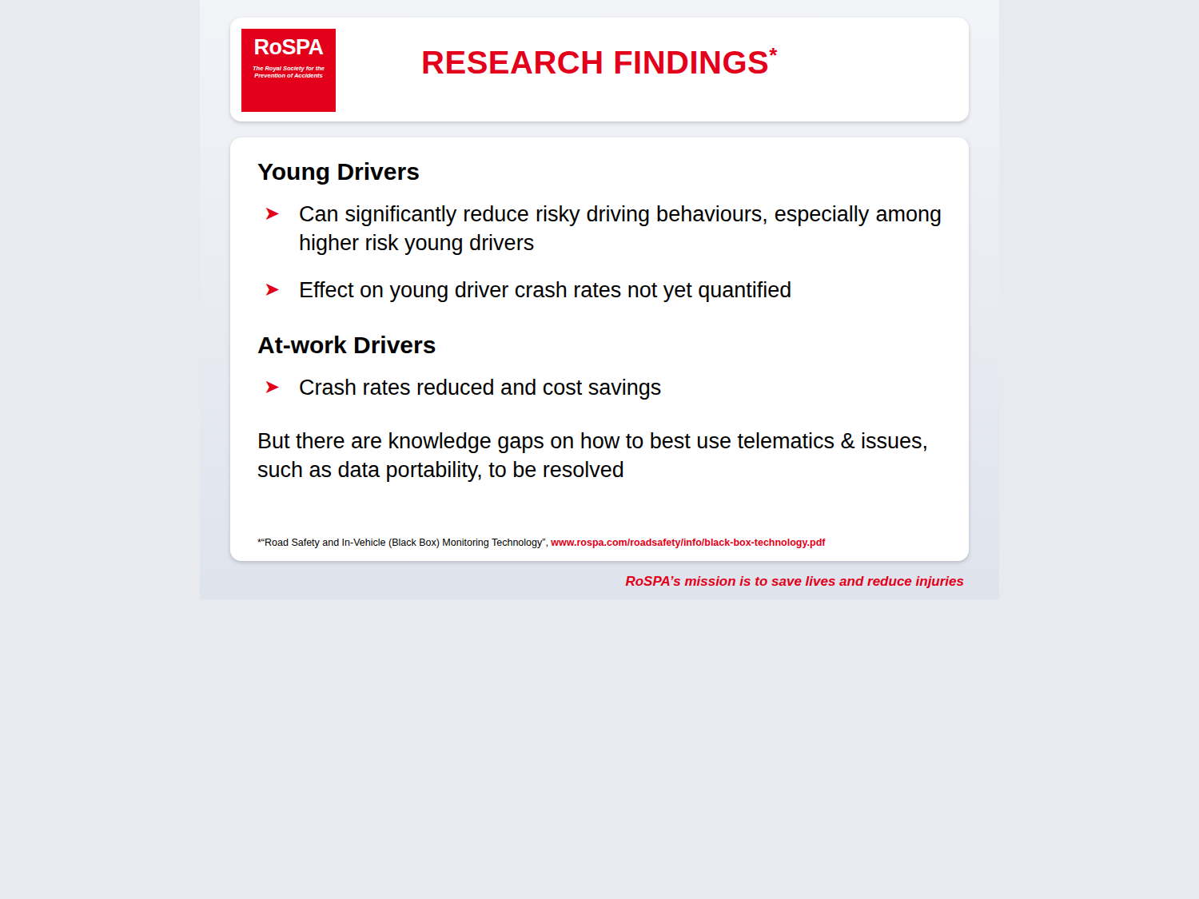RoSPA
The Royal Society for the
Prevention of Accidents
RESEARCH FINDINGS*
Young Drivers
Can significantly reduce risky driving behaviours, especially among higher risk young drivers
Effect on young driver crash rates not yet quantified
At-work Drivers
Crash rates reduced and cost savings
But there are knowledge gaps on how to best use telematics & issues, such as data portability, to be resolved
*“Road Safety and In-Vehicle (Black Box) Monitoring Technology”, www.rospa.com/roadsafety/info/black-box-technology.pdf
RoSPA’s mission is to save lives and reduce injuries